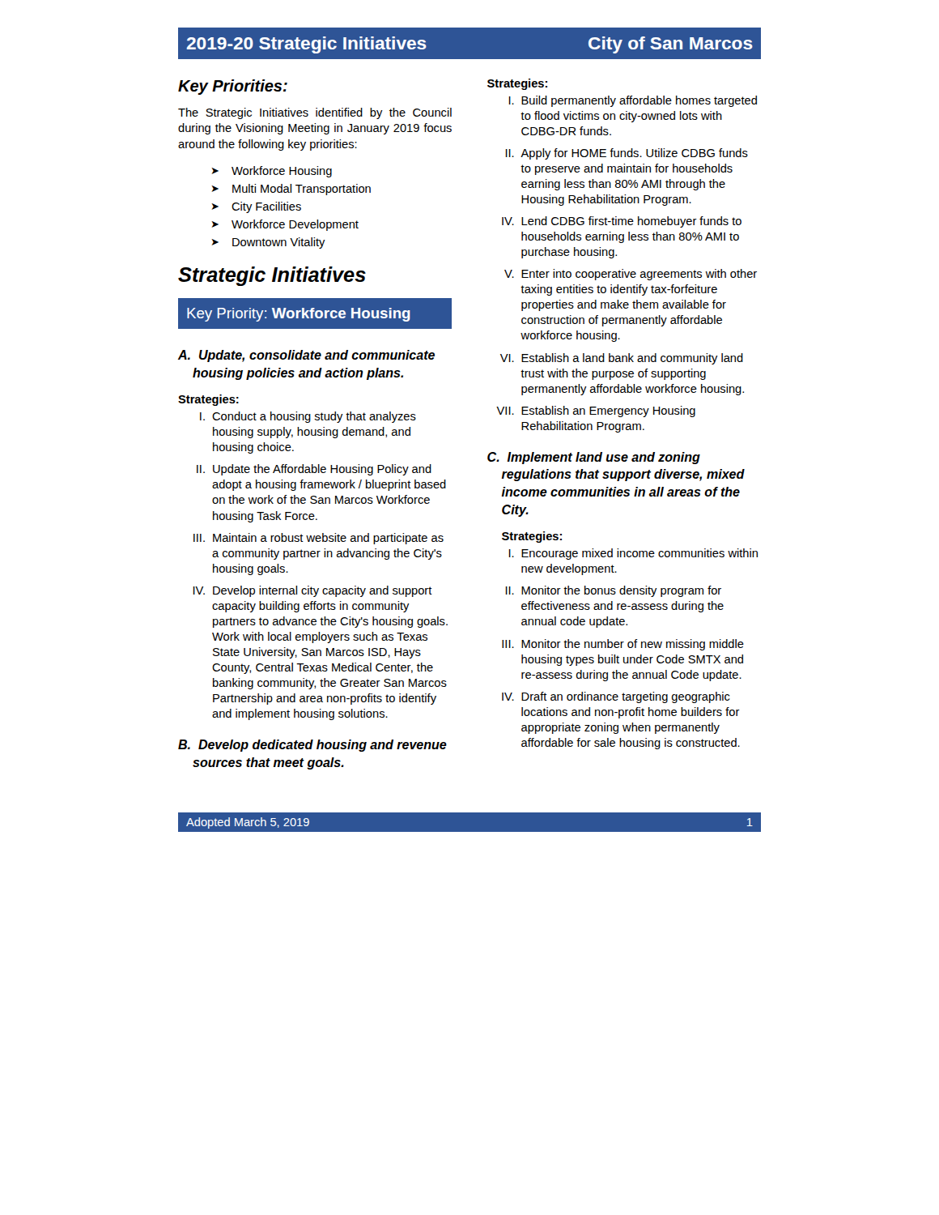2019-20 Strategic Initiatives City of San Marcos
Key Priorities:
The Strategic Initiatives identified by the Council during the Visioning Meeting in January 2019 focus around the following key priorities:
Workforce Housing
Multi Modal Transportation
City Facilities
Workforce Development
Downtown Vitality
Strategic Initiatives
Key Priority: Workforce Housing
A. Update, consolidate and communicate housing policies and action plans.
Strategies:
I. Conduct a housing study that analyzes housing supply, housing demand, and housing choice.
II. Update the Affordable Housing Policy and adopt a housing framework / blueprint based on the work of the San Marcos Workforce housing Task Force.
III. Maintain a robust website and participate as a community partner in advancing the City's housing goals.
IV. Develop internal city capacity and support capacity building efforts in community partners to advance the City's housing goals. Work with local employers such as Texas State University, San Marcos ISD, Hays County, Central Texas Medical Center, the banking community, the Greater San Marcos Partnership and area non-profits to identify and implement housing solutions.
B. Develop dedicated housing and revenue sources that meet goals.
Strategies:
I. Build permanently affordable homes targeted to flood victims on city-owned lots with CDBG-DR funds.
II. Apply for HOME funds. Utilize CDBG funds to preserve and maintain for households earning less than 80% AMI through the Housing Rehabilitation Program.
IV. Lend CDBG first-time homebuyer funds to households earning less than 80% AMI to purchase housing.
V. Enter into cooperative agreements with other taxing entities to identify tax-forfeiture properties and make them available for construction of permanently affordable workforce housing.
VI. Establish a land bank and community land trust with the purpose of supporting permanently affordable workforce housing.
VII. Establish an Emergency Housing Rehabilitation Program.
C. Implement land use and zoning regulations that support diverse, mixed income communities in all areas of the City.
Strategies:
I. Encourage mixed income communities within new development.
II. Monitor the bonus density program for effectiveness and re-assess during the annual code update.
III. Monitor the number of new missing middle housing types built under Code SMTX and re-assess during the annual Code update.
IV. Draft an ordinance targeting geographic locations and non-profit home builders for appropriate zoning when permanently affordable for sale housing is constructed.
Adopted March 5, 2019 1